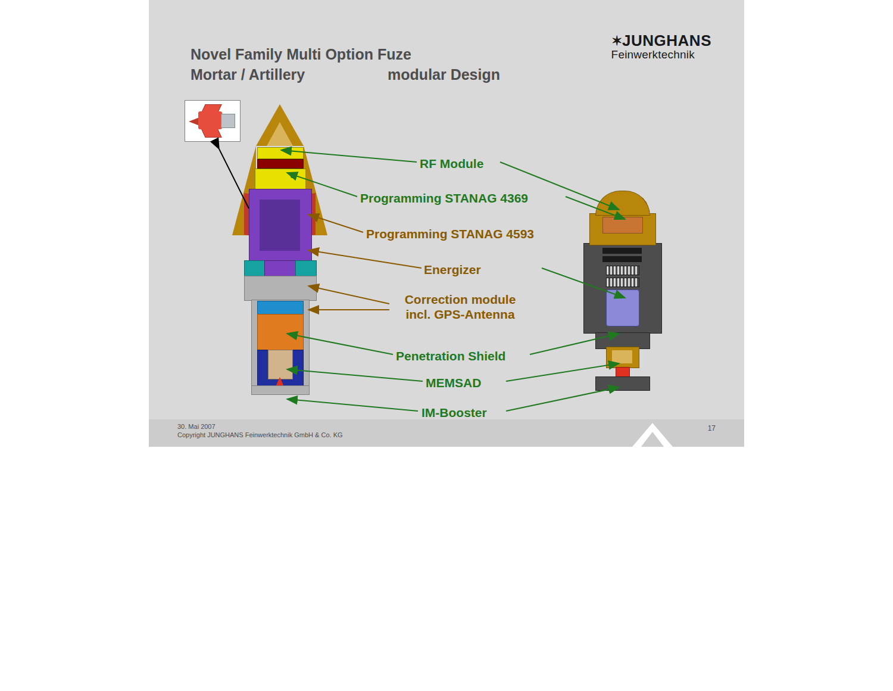Novel Family Multi Option Fuze Mortar / Artillery modular Design
✶JUNGHANS
Feinwerktechnik
RF Module
Programming STANAG 4369
Programming STANAG 4593
Energizer
Correction module
incl. GPS-Antenna
Penetration Shield
MEMSAD
IM-Booster
30. Mai 2007
Copyright JUNGHANS Feinwerktechnik GmbH & Co. KG
17